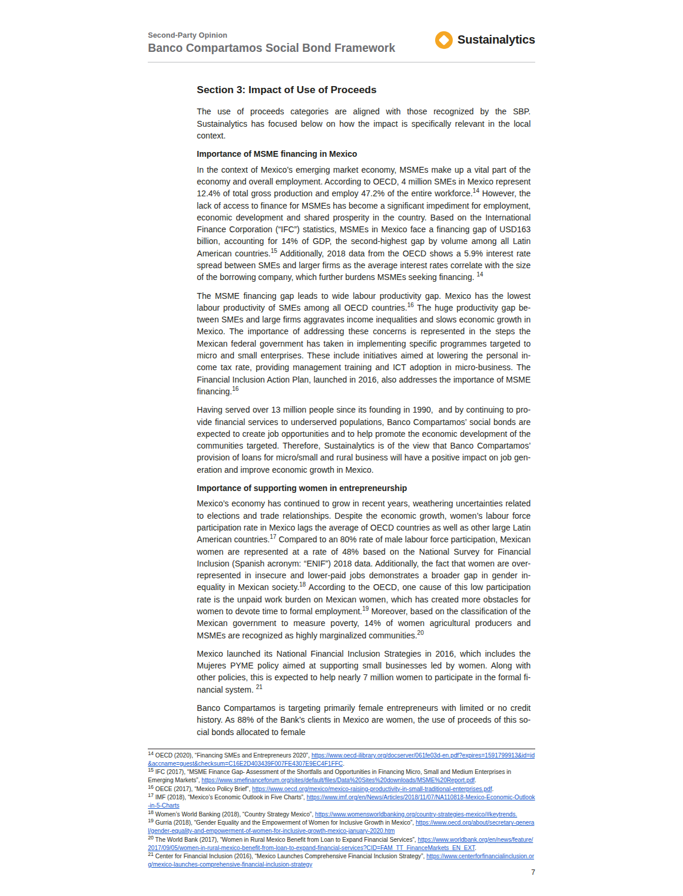Second-Party Opinion
Banco Compartamos Social Bond Framework
Sustainalytics
Section 3: Impact of Use of Proceeds
The use of proceeds categories are aligned with those recognized by the SBP. Sustainalytics has focused below on how the impact is specifically relevant in the local context.
Importance of MSME financing in Mexico
In the context of Mexico’s emerging market economy, MSMEs make up a vital part of the economy and overall employment. According to OECD, 4 million SMEs in Mexico represent 12.4% of total gross production and employ 47.2% of the entire workforce.14 However, the lack of access to finance for MSMEs has become a significant impediment for employment, economic development and shared prosperity in the country. Based on the International Finance Corporation (“IFC”) statistics, MSMEs in Mexico face a financing gap of USD163 billion, accounting for 14% of GDP, the second-highest gap by volume among all Latin American countries.15 Additionally, 2018 data from the OECD shows a 5.9% interest rate spread between SMEs and larger firms as the average interest rates correlate with the size of the borrowing company, which further burdens MSMEs seeking financing. 14
The MSME financing gap leads to wide labour productivity gap. Mexico has the lowest labour productivity of SMEs among all OECD countries.16 The huge productivity gap between SMEs and large firms aggravates income inequalities and slows economic growth in Mexico. The importance of addressing these concerns is represented in the steps the Mexican federal government has taken in implementing specific programmes targeted to micro and small enterprises. These include initiatives aimed at lowering the personal income tax rate, providing management training and ICT adoption in micro-business. The Financial Inclusion Action Plan, launched in 2016, also addresses the importance of MSME financing.16
Having served over 13 million people since its founding in 1990, and by continuing to provide financial services to underserved populations, Banco Compartamos’ social bonds are expected to create job opportunities and to help promote the economic development of the communities targeted. Therefore, Sustainalytics is of the view that Banco Compartamos’ provision of loans for micro/small and rural business will have a positive impact on job generation and improve economic growth in Mexico.
Importance of supporting women in entrepreneurship
Mexico’s economy has continued to grow in recent years, weathering uncertainties related to elections and trade relationships. Despite the economic growth, women’s labour force participation rate in Mexico lags the average of OECD countries as well as other large Latin American countries.17 Compared to an 80% rate of male labour force participation, Mexican women are represented at a rate of 48% based on the National Survey for Financial Inclusion (Spanish acronym: “ENIF”) 2018 data. Additionally, the fact that women are over-represented in insecure and lower-paid jobs demonstrates a broader gap in gender inequality in Mexican society.18 According to the OECD, one cause of this low participation rate is the unpaid work burden on Mexican women, which has created more obstacles for women to devote time to formal employment.19 Moreover, based on the classification of the Mexican government to measure poverty, 14% of women agricultural producers and MSMEs are recognized as highly marginalized communities.20
Mexico launched its National Financial Inclusion Strategies in 2016, which includes the Mujeres PYME policy aimed at supporting small businesses led by women. Along with other policies, this is expected to help nearly 7 million women to participate in the formal financial system. 21
Banco Compartamos is targeting primarily female entrepreneurs with limited or no credit history. As 88% of the Bank’s clients in Mexico are women, the use of proceeds of this social bonds allocated to female
14 OECD (2020), “Financing SMEs and Entrepreneurs 2020”, https://www.oecd-ilibrary.org/docserver/061fe03d-en.pdf?expires=1591799913&id=id&accname=guest&checksum=C16E2D403439F007FE4307E9EC4F1FFC.
15 IFC (2017), “MSME Finance Gap- Assessment of the Shortfalls and Opportunities in Financing Micro, Small and Medium Enterprises in Emerging Markets”, https://www.smefinanceforum.org/sites/default/files/Data%20Sites%20downloads/MSME%20Report.pdf.
16 OECE (2017), “Mexico Policy Brief”, https://www.oecd.org/mexico/mexico-raising-productivity-in-small-traditional-enterprises.pdf.
17 IMF (2018), “Mexico’s Economic Outlook in Five Charts”, https://www.imf.org/en/News/Articles/2018/11/07/NA110818-Mexico-Economic-Outlook-in-5-Charts
18 Women’s World Banking (2018), “Country Strategy Mexico”, https://www.womensworldbanking.org/country-strategies-mexico/#keytrends.
19 Gurria (2018), “Gender Equality and the Empowerment of Women for Inclusive Growth in Mexico”, https://www.oecd.org/about/secretary-general/gender-equality-and-empowerment-of-women-for-inclusive-growth-mexico-january-2020.htm
20 The World Bank (2017), “Women in Rural Mexico Benefit from Loan to Expand Financial Services”, https://www.worldbank.org/en/news/feature/2017/09/05/women-in-rural-mexico-benefit-from-loan-to-expand-financial-services?CID=FAM_TT_FinanceMarkets_EN_EXT.
21 Center for Financial Inclusion (2016), “Mexico Launches Comprehensive Financial Inclusion Strategy”, https://www.centerforfinancialinclusion.org/mexico-launches-comprehensive-financial-inclusion-strategy
7